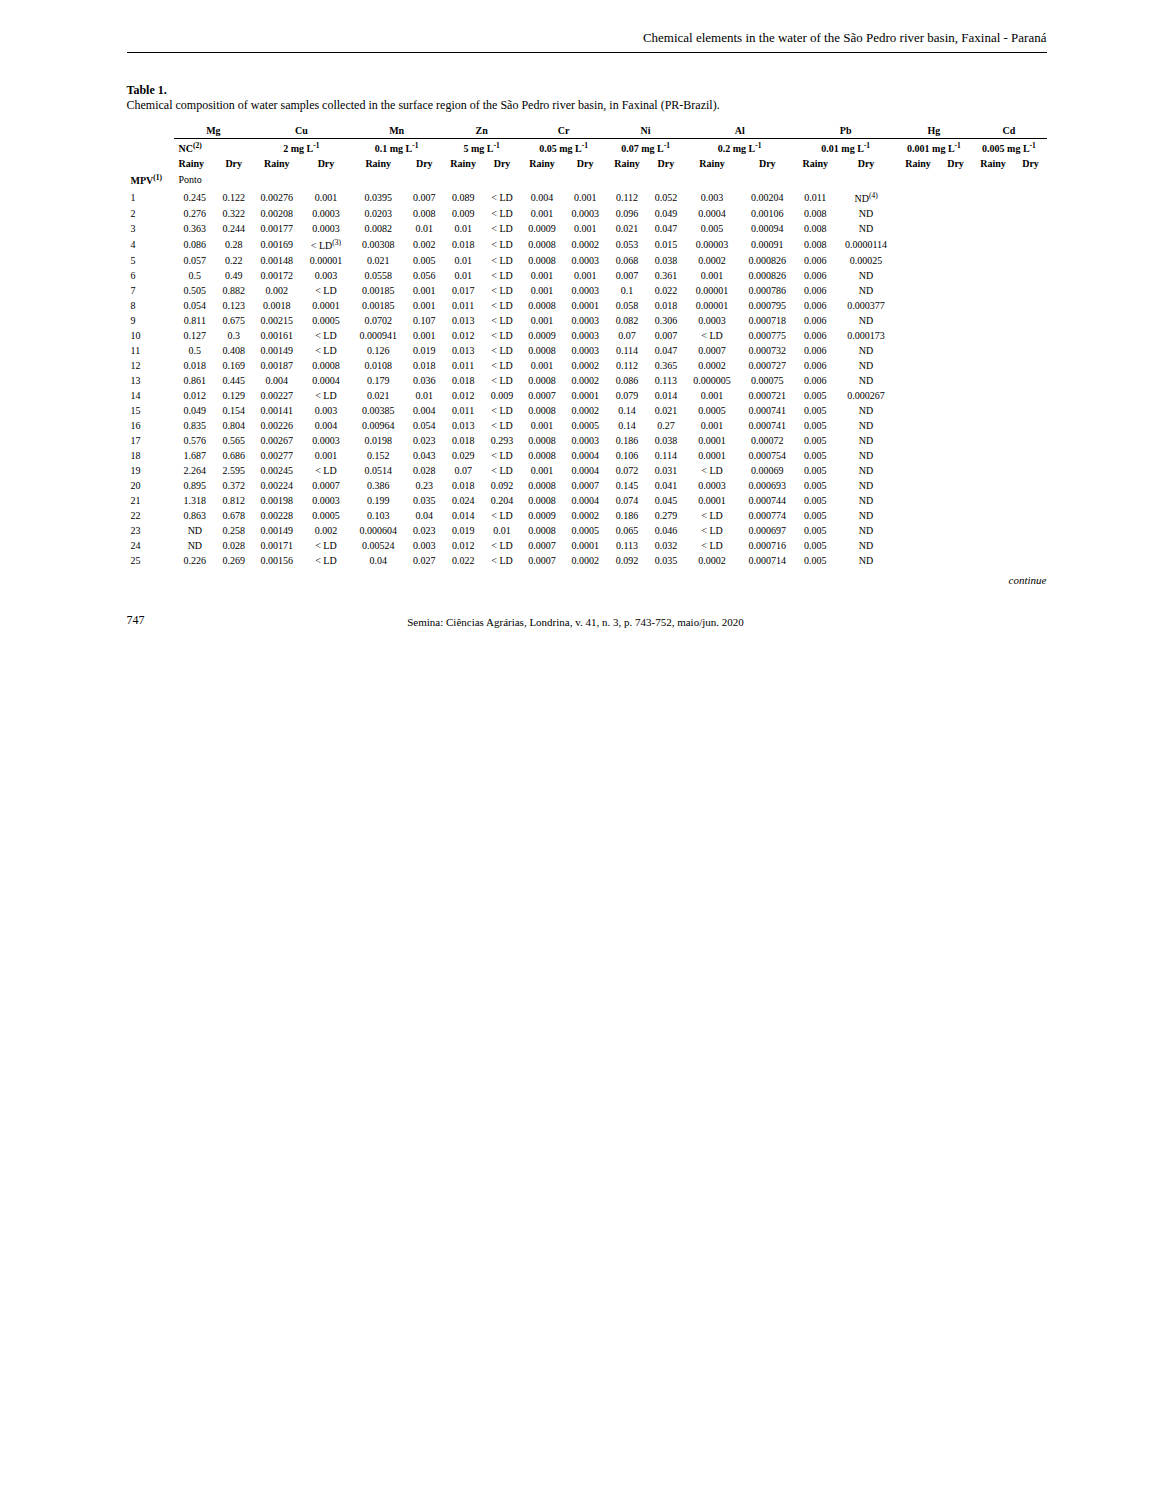Chemical elements in the water of the São Pedro river basin, Faxinal - Paraná
Table 1. Chemical composition of water samples collected in the surface region of the São Pedro river basin, in Faxinal (PR-Brazil).
| | Mg | Cu | Mn | Zn | Cr | Ni | Al | Pb | Hg | Cd |
| --- | --- | --- | --- | --- | --- | --- | --- | --- | --- | --- |
| NC (2) | 2 mg L -1 | 0.1 mg L -1 | 5 mg L -1 | 0.05 mg L -1 | 0.07 mg L -1 | 0.2 mg L -1 | 0.01 mg L -1 | 0.001 mg L -1 | 0.005 mg L -1 |
| Rainy | Dry | Rainy | Dry | Rainy | Dry | Rainy | Dry | Rainy | Dry | Rainy | Dry | Rainy | Dry | Rainy | Dry | Rainy | Dry | Rainy | Dry |
| MPV (1) | Ponto |
| 1 | 0.245 | 0.122 | 0.00276 | 0.001 | 0.0395 | 0.007 | 0.089 | < LD | 0.004 | 0.001 | 0.112 | 0.052 | 0.003 | 0.00204 | 0.011 | ND (4) | | | | |
| 2 | 0.276 | 0.322 | 0.00208 | 0.0003 | 0.0203 | 0.008 | 0.009 | < LD | 0.001 | 0.0003 | 0.096 | 0.049 | 0.0004 | 0.00106 | 0.008 | ND | | | | |
| 3 | 0.363 | 0.244 | 0.00177 | 0.0003 | 0.0082 | 0.01 | 0.01 | < LD | 0.0009 | 0.001 | 0.021 | 0.047 | 0.005 | 0.00094 | 0.008 | ND | | | | |
| 4 | 0.086 | 0.28 | 0.00169 | < LD (3) | 0.00308 | 0.002 | 0.018 | < LD | 0.0008 | 0.0002 | 0.053 | 0.015 | 0.00003 | 0.00091 | 0.008 | 0.0000114 | | | | |
| 5 | 0.057 | 0.22 | 0.00148 | 0.00001 | 0.021 | 0.005 | 0.01 | < LD | 0.0008 | 0.0003 | 0.068 | 0.038 | 0.0002 | 0.000826 | 0.006 | 0.00025 | | | | |
| 6 | 0.5 | 0.49 | 0.00172 | 0.003 | 0.0558 | 0.056 | 0.01 | < LD | 0.001 | 0.001 | 0.007 | 0.361 | 0.001 | 0.000826 | 0.006 | ND | | | | |
| 7 | 0.505 | 0.882 | 0.002 | < LD | 0.00185 | 0.001 | 0.017 | < LD | 0.001 | 0.0003 | 0.1 | 0.022 | 0.00001 | 0.000786 | 0.006 | ND | | | | |
| 8 | 0.054 | 0.123 | 0.0018 | 0.0001 | 0.00185 | 0.001 | 0.011 | < LD | 0.0008 | 0.0001 | 0.058 | 0.018 | 0.00001 | 0.000795 | 0.006 | 0.000377 | | | | |
| 9 | 0.811 | 0.675 | 0.00215 | 0.0005 | 0.0702 | 0.107 | 0.013 | < LD | 0.001 | 0.0003 | 0.082 | 0.306 | 0.0003 | 0.000718 | 0.006 | ND | | | | |
| 10 | 0.127 | 0.3 | 0.00161 | < LD | 0.000941 | 0.001 | 0.012 | < LD | 0.0009 | 0.0003 | 0.07 | 0.007 | < LD | 0.000775 | 0.006 | 0.000173 | | | | |
| 11 | 0.5 | 0.408 | 0.00149 | < LD | 0.126 | 0.019 | 0.013 | < LD | 0.0008 | 0.0003 | 0.114 | 0.047 | 0.0007 | 0.000732 | 0.006 | ND | | | | |
| 12 | 0.018 | 0.169 | 0.00187 | 0.0008 | 0.0108 | 0.018 | 0.011 | < LD | 0.001 | 0.0002 | 0.112 | 0.365 | 0.0002 | 0.000727 | 0.006 | ND | | | | |
| 13 | 0.861 | 0.445 | 0.004 | 0.0004 | 0.179 | 0.036 | 0.018 | < LD | 0.0008 | 0.0002 | 0.086 | 0.113 | 0.000005 | 0.00075 | 0.006 | ND | | | | |
| 14 | 0.012 | 0.129 | 0.00227 | < LD | 0.021 | 0.01 | 0.012 | 0.009 | 0.0007 | 0.0001 | 0.079 | 0.014 | 0.001 | 0.000721 | 0.005 | 0.000267 | | | | |
| 15 | 0.049 | 0.154 | 0.00141 | 0.003 | 0.00385 | 0.004 | 0.011 | < LD | 0.0008 | 0.0002 | 0.14 | 0.021 | 0.0005 | 0.000741 | 0.005 | ND | | | | |
| 16 | 0.835 | 0.804 | 0.00226 | 0.004 | 0.00964 | 0.054 | 0.013 | < LD | 0.001 | 0.0005 | 0.14 | 0.27 | 0.001 | 0.000741 | 0.005 | ND | | | | |
| 17 | 0.576 | 0.565 | 0.00267 | 0.0003 | 0.0198 | 0.023 | 0.018 | 0.293 | 0.0008 | 0.0003 | 0.186 | 0.038 | 0.0001 | 0.00072 | 0.005 | ND | | | | |
| 18 | 1.687 | 0.686 | 0.00277 | 0.001 | 0.152 | 0.043 | 0.029 | < LD | 0.0008 | 0.0004 | 0.106 | 0.114 | 0.0001 | 0.000754 | 0.005 | ND | | | | |
| 19 | 2.264 | 2.595 | 0.00245 | < LD | 0.0514 | 0.028 | 0.07 | < LD | 0.001 | 0.0004 | 0.072 | 0.031 | < LD | 0.00069 | 0.005 | ND | | | | |
| 20 | 0.895 | 0.372 | 0.00224 | 0.0007 | 0.386 | 0.23 | 0.018 | 0.092 | 0.0008 | 0.0007 | 0.145 | 0.041 | 0.0003 | 0.000693 | 0.005 | ND | | | | |
| 21 | 1.318 | 0.812 | 0.00198 | 0.0003 | 0.199 | 0.035 | 0.024 | 0.204 | 0.0008 | 0.0004 | 0.074 | 0.045 | 0.0001 | 0.000744 | 0.005 | ND | | | | |
| 22 | 0.863 | 0.678 | 0.00228 | 0.0005 | 0.103 | 0.04 | 0.014 | < LD | 0.0009 | 0.0002 | 0.186 | 0.279 | < LD | 0.000774 | 0.005 | ND | | | | |
| 23 | ND | 0.258 | 0.00149 | 0.002 | 0.000604 | 0.023 | 0.019 | 0.01 | 0.0008 | 0.0005 | 0.065 | 0.046 | < LD | 0.000697 | 0.005 | ND | | | | |
| 24 | ND | 0.028 | 0.00171 | < LD | 0.00524 | 0.003 | 0.012 | < LD | 0.0007 | 0.0001 | 0.113 | 0.032 | < LD | 0.000716 | 0.005 | ND | | | | |
| 25 | 0.226 | 0.269 | 0.00156 | < LD | 0.04 | 0.027 | 0.022 | < LD | 0.0007 | 0.0002 | 0.092 | 0.035 | 0.0002 | 0.000714 | 0.005 | ND | | | | |
continue
747
Semina: Ciências Agrárias, Londrina, v. 41, n. 3, p. 743-752, maio/jun. 2020